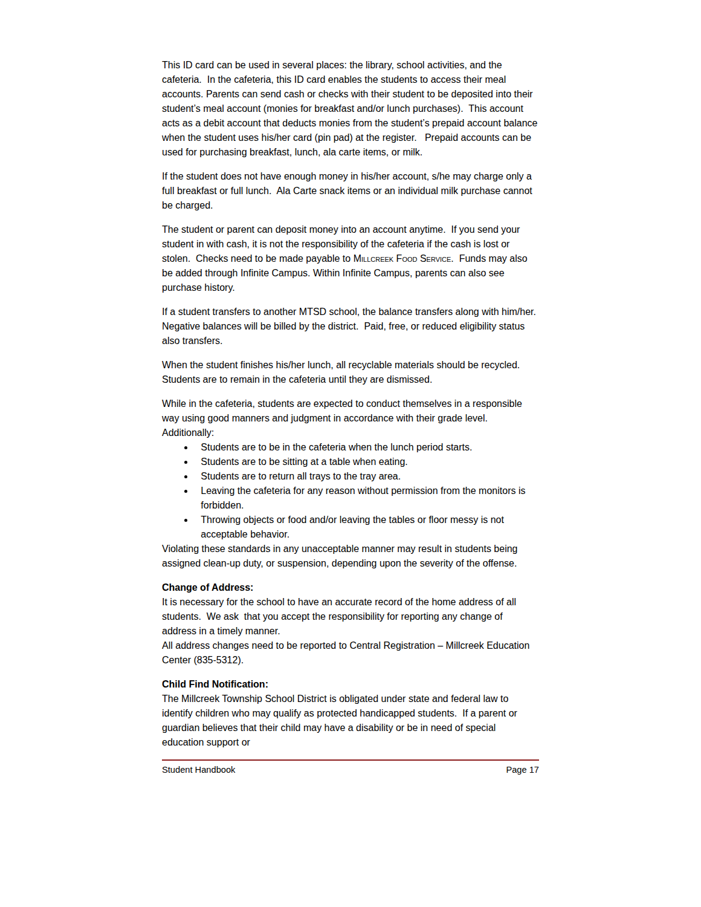This ID card can be used in several places: the library, school activities, and the cafeteria. In the cafeteria, this ID card enables the students to access their meal accounts. Parents can send cash or checks with their student to be deposited into their student’s meal account (monies for breakfast and/or lunch purchases). This account acts as a debit account that deducts monies from the student’s prepaid account balance when the student uses his/her card (pin pad) at the register. Prepaid accounts can be used for purchasing breakfast, lunch, ala carte items, or milk.
If the student does not have enough money in his/her account, s/he may charge only a full breakfast or full lunch. Ala Carte snack items or an individual milk purchase cannot be charged.
The student or parent can deposit money into an account anytime. If you send your student in with cash, it is not the responsibility of the cafeteria if the cash is lost or stolen. Checks need to be made payable to Millcreek Food Service. Funds may also be added through Infinite Campus. Within Infinite Campus, parents can also see purchase history.
If a student transfers to another MTSD school, the balance transfers along with him/her. Negative balances will be billed by the district. Paid, free, or reduced eligibility status also transfers.
When the student finishes his/her lunch, all recyclable materials should be recycled. Students are to remain in the cafeteria until they are dismissed.
While in the cafeteria, students are expected to conduct themselves in a responsible way using good manners and judgment in accordance with their grade level. Additionally:
Students are to be in the cafeteria when the lunch period starts.
Students are to be sitting at a table when eating.
Students are to return all trays to the tray area.
Leaving the cafeteria for any reason without permission from the monitors is forbidden.
Throwing objects or food and/or leaving the tables or floor messy is not acceptable behavior.
Violating these standards in any unacceptable manner may result in students being assigned clean-up duty, or suspension, depending upon the severity of the offense.
Change of Address:
It is necessary for the school to have an accurate record of the home address of all students. We ask that you accept the responsibility for reporting any change of address in a timely manner.
All address changes need to be reported to Central Registration – Millcreek Education Center (835-5312).
Child Find Notification:
The Millcreek Township School District is obligated under state and federal law to identify children who may qualify as protected handicapped students. If a parent or guardian believes that their child may have a disability or be in need of special education support or
Student Handbook Page 17